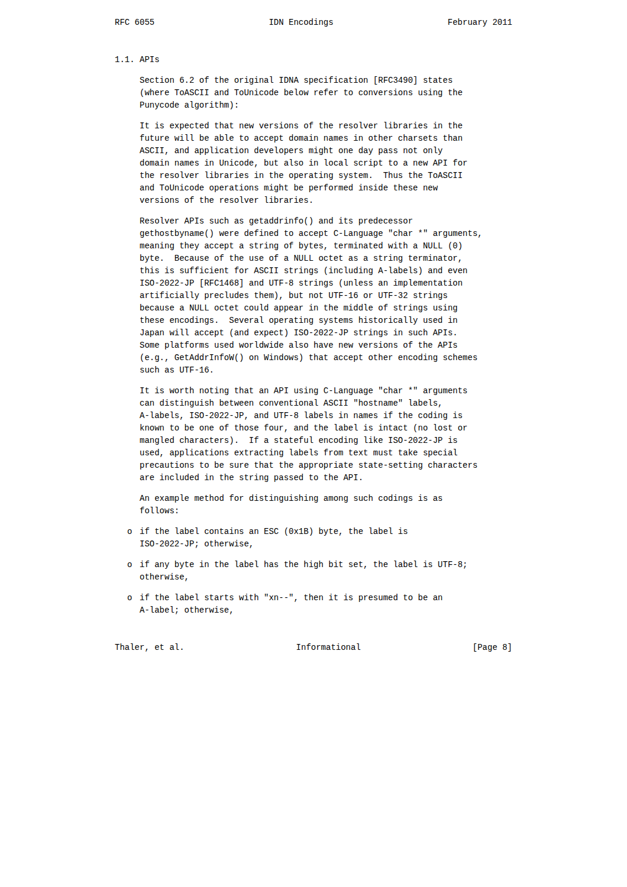RFC 6055 IDN Encodings February 2011
1.1. APIs
Section 6.2 of the original IDNA specification [RFC3490] states (where ToASCII and ToUnicode below refer to conversions using the Punycode algorithm):
It is expected that new versions of the resolver libraries in the future will be able to accept domain names in other charsets than ASCII, and application developers might one day pass not only domain names in Unicode, but also in local script to a new API for the resolver libraries in the operating system. Thus the ToASCII and ToUnicode operations might be performed inside these new versions of the resolver libraries.
Resolver APIs such as getaddrinfo() and its predecessor gethostbyname() were defined to accept C-Language "char *" arguments, meaning they accept a string of bytes, terminated with a NULL (0) byte. Because of the use of a NULL octet as a string terminator, this is sufficient for ASCII strings (including A-labels) and even ISO-2022-JP [RFC1468] and UTF-8 strings (unless an implementation artificially precludes them), but not UTF-16 or UTF-32 strings because a NULL octet could appear in the middle of strings using these encodings. Several operating systems historically used in Japan will accept (and expect) ISO-2022-JP strings in such APIs. Some platforms used worldwide also have new versions of the APIs (e.g., GetAddrInfoW() on Windows) that accept other encoding schemes such as UTF-16.
It is worth noting that an API using C-Language "char *" arguments can distinguish between conventional ASCII "hostname" labels, A-labels, ISO-2022-JP, and UTF-8 labels in names if the coding is known to be one of those four, and the label is intact (no lost or mangled characters). If a stateful encoding like ISO-2022-JP is used, applications extracting labels from text must take special precautions to be sure that the appropriate state-setting characters are included in the string passed to the API.
An example method for distinguishing among such codings is as follows:
if the label contains an ESC (0x1B) byte, the label is ISO-2022-JP; otherwise,
if any byte in the label has the high bit set, the label is UTF-8; otherwise,
if the label starts with "xn--", then it is presumed to be an A-label; otherwise,
Thaler, et al. Informational [Page 8]